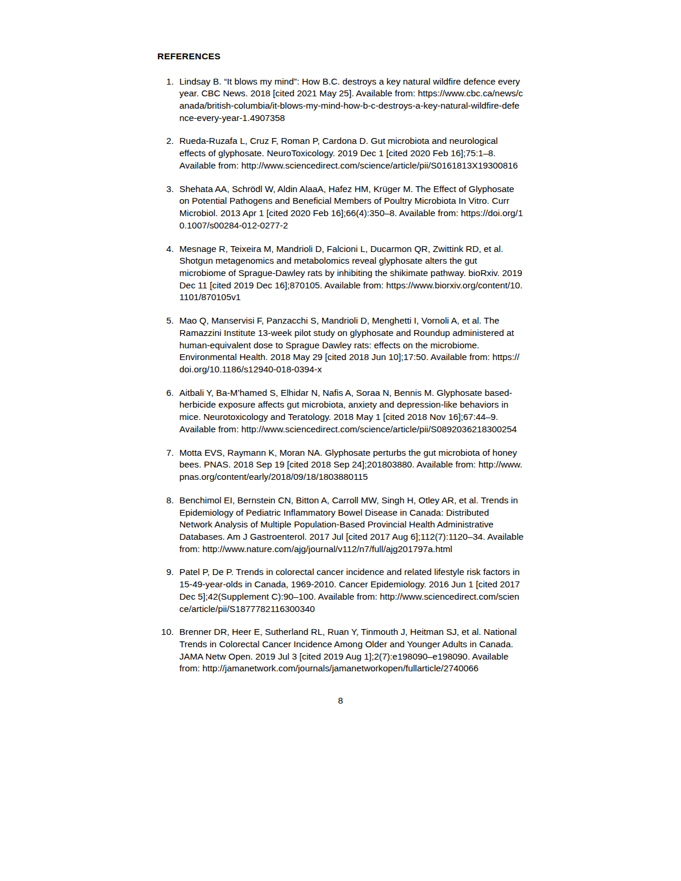REFERENCES
Lindsay B. “It blows my mind”: How B.C. destroys a key natural wildfire defence every year. CBC News. 2018 [cited 2021 May 25]. Available from: https://www.cbc.ca/news/canada/british-columbia/it-blows-my-mind-how-b-c-destroys-a-key-natural-wildfire-defence-every-year-1.4907358
Rueda-Ruzafa L, Cruz F, Roman P, Cardona D. Gut microbiota and neurological effects of glyphosate. NeuroToxicology. 2019 Dec 1 [cited 2020 Feb 16];75:1–8. Available from: http://www.sciencedirect.com/science/article/pii/S0161813X19300816
Shehata AA, Schrödl W, Aldin AlaaA, Hafez HM, Krüger M. The Effect of Glyphosate on Potential Pathogens and Beneficial Members of Poultry Microbiota In Vitro. Curr Microbiol. 2013 Apr 1 [cited 2020 Feb 16];66(4):350–8. Available from: https://doi.org/10.1007/s00284-012-0277-2
Mesnage R, Teixeira M, Mandrioli D, Falcioni L, Ducarmon QR, Zwittink RD, et al. Shotgun metagenomics and metabolomics reveal glyphosate alters the gut microbiome of Sprague-Dawley rats by inhibiting the shikimate pathway. bioRxiv. 2019 Dec 11 [cited 2019 Dec 16];870105. Available from: https://www.biorxiv.org/content/10.1101/870105v1
Mao Q, Manservisi F, Panzacchi S, Mandrioli D, Menghetti I, Vornoli A, et al. The Ramazzini Institute 13-week pilot study on glyphosate and Roundup administered at human-equivalent dose to Sprague Dawley rats: effects on the microbiome. Environmental Health. 2018 May 29 [cited 2018 Jun 10];17:50. Available from: https://doi.org/10.1186/s12940-018-0394-x
Aitbali Y, Ba-M’hamed S, Elhidar N, Nafis A, Soraa N, Bennis M. Glyphosate based- herbicide exposure affects gut microbiota, anxiety and depression-like behaviors in mice. Neurotoxicology and Teratology. 2018 May 1 [cited 2018 Nov 16];67:44–9. Available from: http://www.sciencedirect.com/science/article/pii/S0892036218300254
Motta EVS, Raymann K, Moran NA. Glyphosate perturbs the gut microbiota of honey bees. PNAS. 2018 Sep 19 [cited 2018 Sep 24];201803880. Available from: http://www.pnas.org/content/early/2018/09/18/1803880115
Benchimol EI, Bernstein CN, Bitton A, Carroll MW, Singh H, Otley AR, et al. Trends in Epidemiology of Pediatric Inflammatory Bowel Disease in Canada: Distributed Network Analysis of Multiple Population-Based Provincial Health Administrative Databases. Am J Gastroenterol. 2017 Jul [cited 2017 Aug 6];112(7):1120–34. Available from: http://www.nature.com/ajg/journal/v112/n7/full/ajg201797a.html
Patel P, De P. Trends in colorectal cancer incidence and related lifestyle risk factors in 15-49-year-olds in Canada, 1969-2010. Cancer Epidemiology. 2016 Jun 1 [cited 2017 Dec 5];42(Supplement C):90–100. Available from: http://www.sciencedirect.com/science/article/pii/S1877782116300340
Brenner DR, Heer E, Sutherland RL, Ruan Y, Tinmouth J, Heitman SJ, et al. National Trends in Colorectal Cancer Incidence Among Older and Younger Adults in Canada. JAMA Netw Open. 2019 Jul 3 [cited 2019 Aug 1];2(7):e198090–e198090. Available from: http://jamanetwork.com/journals/jamanetworkopen/fullarticle/2740066
8